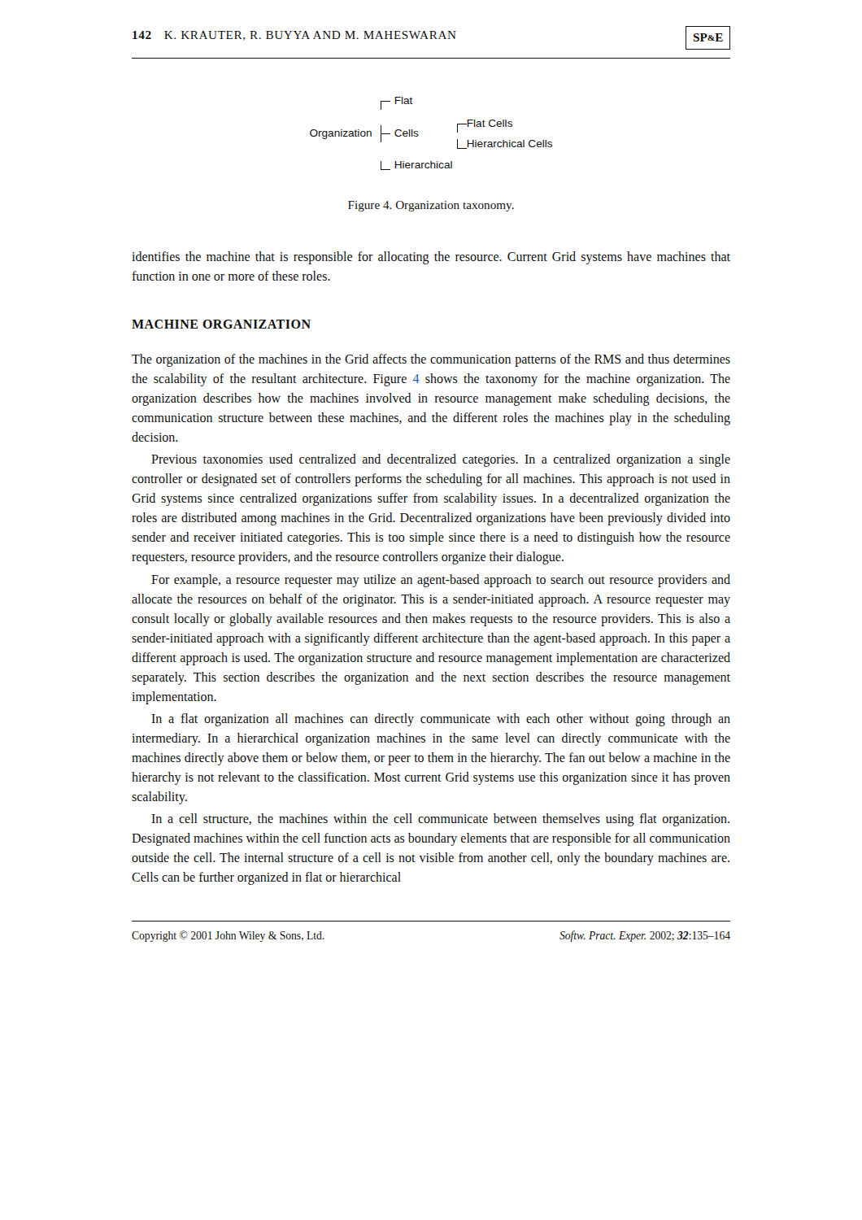142 K. KRAUTER, R. BUYYA AND M. MAHESWARAN SP&E
| Organization | | Flat | | |
| | Cells | / / Flat Cells / / / Hierarchical Cells / |
| | Hierarchical | |
Figure 4. Organization taxonomy.
identifies the machine that is responsible for allocating the resource. Current Grid systems have machines that function in one or more of these roles.
MACHINE ORGANIZATION
The organization of the machines in the Grid affects the communication patterns of the RMS and thus determines the scalability of the resultant architecture. Figure 4 shows the taxonomy for the machine organization. The organization describes how the machines involved in resource management make scheduling decisions, the communication structure between these machines, and the different roles the machines play in the scheduling decision.
Previous taxonomies used centralized and decentralized categories. In a centralized organization a single controller or designated set of controllers performs the scheduling for all machines. This approach is not used in Grid systems since centralized organizations suffer from scalability issues. In a decentralized organization the roles are distributed among machines in the Grid. Decentralized organizations have been previously divided into sender and receiver initiated categories. This is too simple since there is a need to distinguish how the resource requesters, resource providers, and the resource controllers organize their dialogue.
For example, a resource requester may utilize an agent-based approach to search out resource providers and allocate the resources on behalf of the originator. This is a sender-initiated approach. A resource requester may consult locally or globally available resources and then makes requests to the resource providers. This is also a sender-initiated approach with a significantly different architecture than the agent-based approach. In this paper a different approach is used. The organization structure and resource management implementation are characterized separately. This section describes the organization and the next section describes the resource management implementation.
In a flat organization all machines can directly communicate with each other without going through an intermediary. In a hierarchical organization machines in the same level can directly communicate with the machines directly above them or below them, or peer to them in the hierarchy. The fan out below a machine in the hierarchy is not relevant to the classification. Most current Grid systems use this organization since it has proven scalability.
In a cell structure, the machines within the cell communicate between themselves using flat organization. Designated machines within the cell function acts as boundary elements that are responsible for all communication outside the cell. The internal structure of a cell is not visible from another cell, only the boundary machines are. Cells can be further organized in flat or hierarchical
Copyright © 2001 John Wiley & Sons, Ltd. Softw. Pract. Exper. 2002; 32:135–164